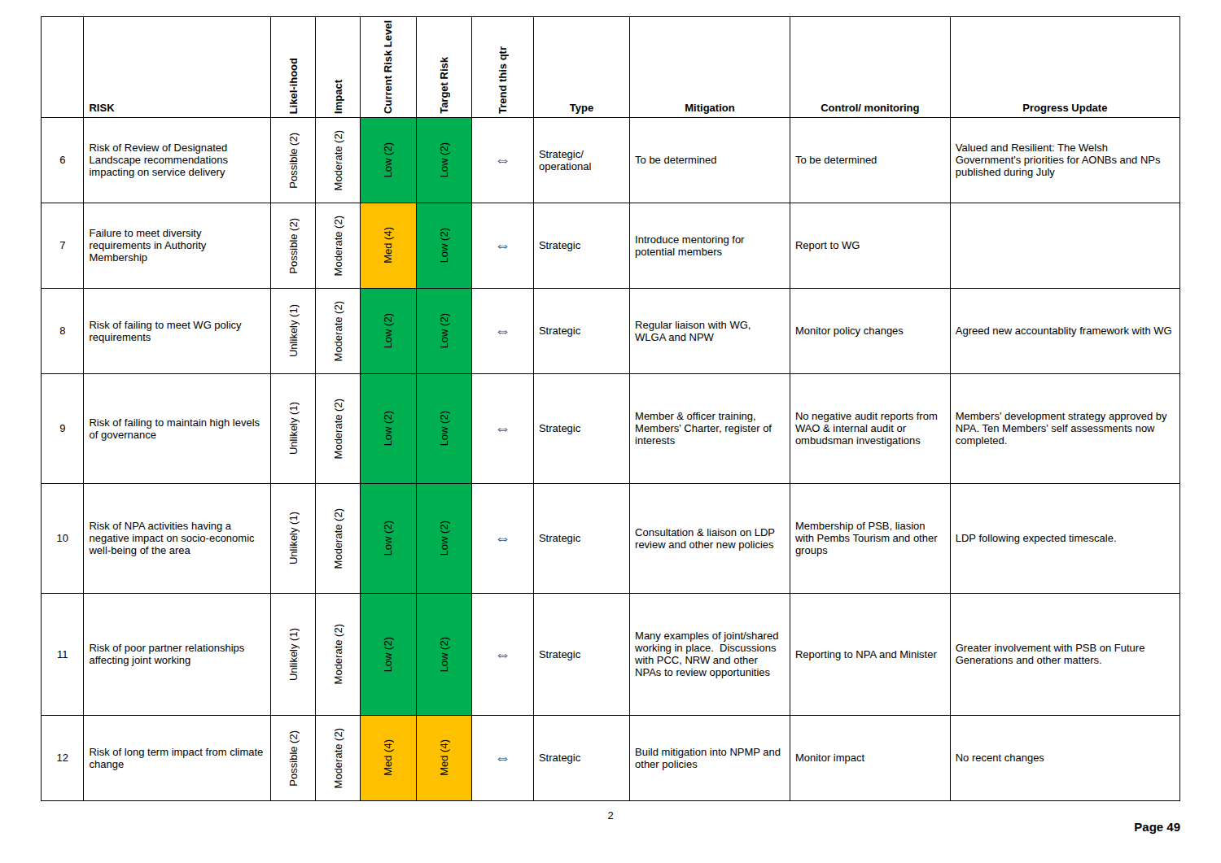| | RISK | Likel-ihood | Impact | Current Risk Level | Target Risk | Trend this qtr | Type | Mitigation | Control/ monitoring | Progress Update |
| --- | --- | --- | --- | --- | --- | --- | --- | --- | --- | --- |
| 6 | Risk of Review of Designated Landscape recommendations impacting on service delivery | Possible (2) | Moderate (2) | Low (2) | Low (2) | ⇔ | Strategic/ operational | To be determined | To be determined | Valued and Resilient: The Welsh Government's priorities for AONBs and NPs published during July |
| 7 | Failure to meet diversity requirements in Authority Membership | Possible (2) | Moderate (2) | Med (4) | Low (2) | ⇔ | Strategic | Introduce mentoring for potential members | Report to WG | |
| 8 | Risk of failing to meet WG policy requirements | Unlikely (1) | Moderate (2) | Low (2) | Low (2) | ⇔ | Strategic | Regular liaison with WG, WLGA and NPW | Monitor policy changes | Agreed new accountablity framework with WG |
| 9 | Risk of failing to maintain high levels of governance | Unlikely (1) | Moderate (2) | Low (2) | Low (2) | ⇔ | Strategic | Member & officer training, Members' Charter, register of interests | No negative audit reports from WAO & internal audit or ombudsman investigations | Members' development strategy approved by NPA. Ten Members' self assessments now completed. |
| 10 | Risk of NPA activities having a negative impact on socio-economic well-being of the area | Unlikely (1) | Moderate (2) | Low (2) | Low (2) | ⇔ | Strategic | Consultation & liaison on LDP review and other new policies | Membership of PSB, liasion with Pembs Tourism and other groups | LDP following expected timescale. |
| 11 | Risk of poor partner relationships affecting joint working | Unlikely (1) | Moderate (2) | Low (2) | Low (2) | ⇔ | Strategic | Many examples of joint/shared working in place. Discussions with PCC, NRW and other NPAs to review opportunities | Reporting to NPA and Minister | Greater involvement with PSB on Future Generations and other matters. |
| 12 | Risk of long term impact from climate change | Possible (2) | Moderate (2) | Med (4) | Med (4) | ⇔ | Strategic | Build mitigation into NPMP and other policies | Monitor impact | No recent changes |
2
Page 49